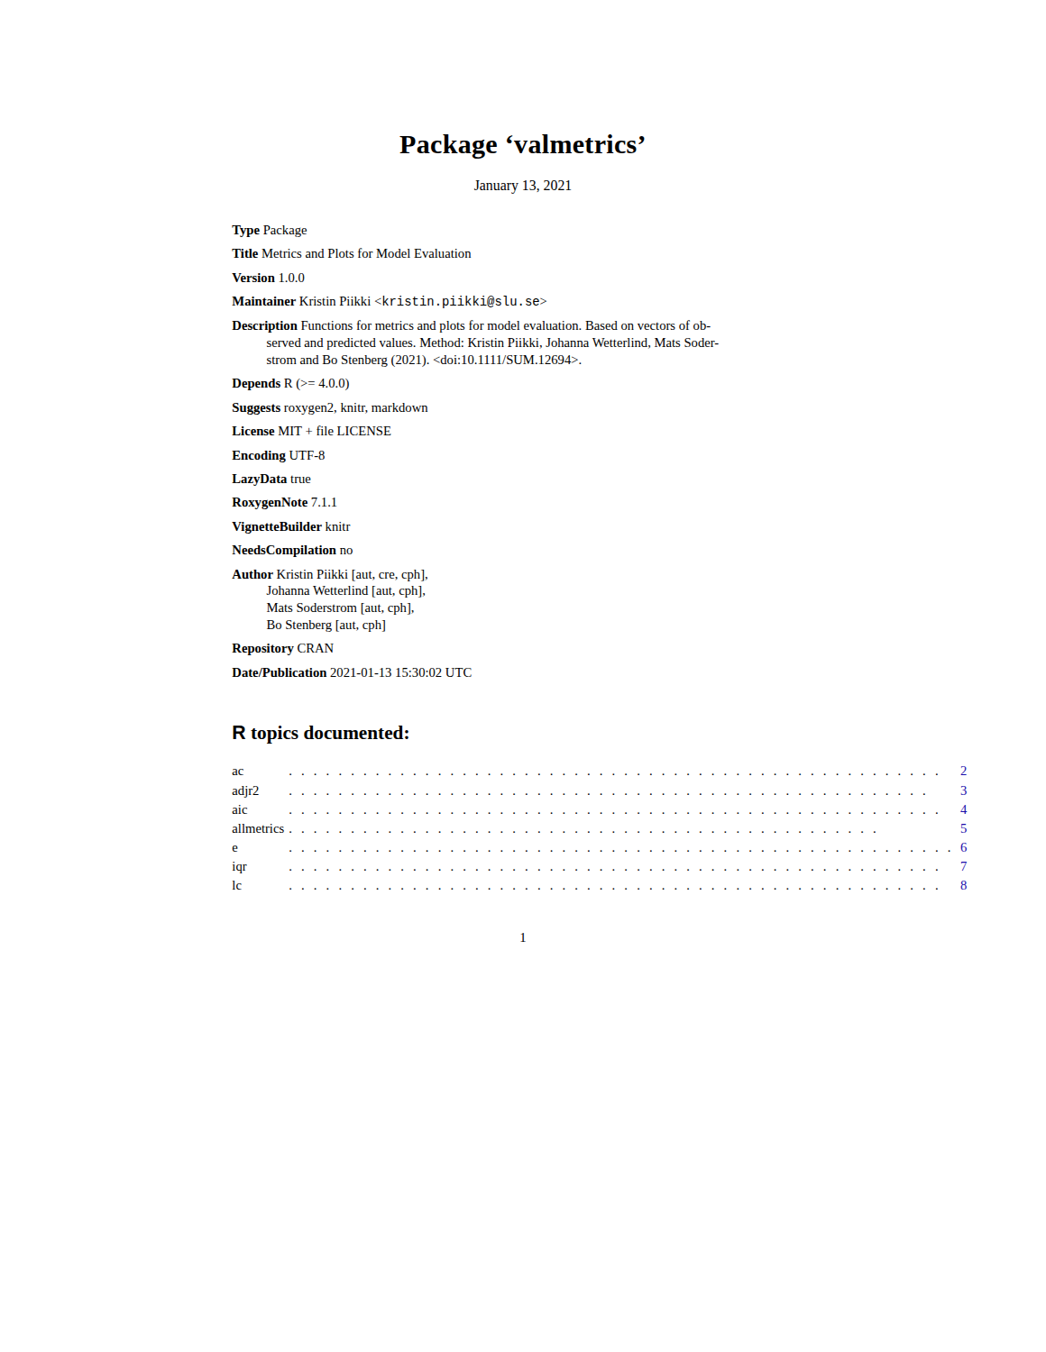Package ‘valmetrics’
January 13, 2021
Type Package
Title Metrics and Plots for Model Evaluation
Version 1.0.0
Maintainer Kristin Piikki <kristin.piikki@slu.se>
Description Functions for metrics and plots for model evaluation. Based on vectors of ob- served and predicted values. Method: Kristin Piikki, Johanna Wetterlind, Mats Soder- strom and Bo Stenberg (2021). <doi:10.1111/SUM.12694>.
Depends R (>= 4.0.0)
Suggests roxygen2, knitr, markdown
License MIT + file LICENSE
Encoding UTF-8
LazyData true
RoxygenNote 7.1.1
VignetteBuilder knitr
NeedsCompilation no
Author Kristin Piikki [aut, cre, cph], Johanna Wetterlind [aut, cph], Mats Soderstrom [aut, cph], Bo Stenberg [aut, cph]
Repository CRAN
Date/Publication 2021-01-13 15:30:02 UTC
R topics documented:
| ac | . . . . . . . . . . . . . . . . . . . . . . . . . . . . . . . . . . . . . . . . . . . . . . . . . . . . . | 2 |
| adjr2 | . . . . . . . . . . . . . . . . . . . . . . . . . . . . . . . . . . . . . . . . . . . . . . . . . . . . | 3 |
| aic | . . . . . . . . . . . . . . . . . . . . . . . . . . . . . . . . . . . . . . . . . . . . . . . . . . . . . | 4 |
| allmetrics | . . . . . . . . . . . . . . . . . . . . . . . . . . . . . . . . . . . . . . . . . . . . . . . . | 5 |
| e | . . . . . . . . . . . . . . . . . . . . . . . . . . . . . . . . . . . . . . . . . . . . . . . . . . . . . . | 6 |
| iqr | . . . . . . . . . . . . . . . . . . . . . . . . . . . . . . . . . . . . . . . . . . . . . . . . . . . . . | 7 |
| lc | . . . . . . . . . . . . . . . . . . . . . . . . . . . . . . . . . . . . . . . . . . . . . . . . . . . . . | 8 |
1